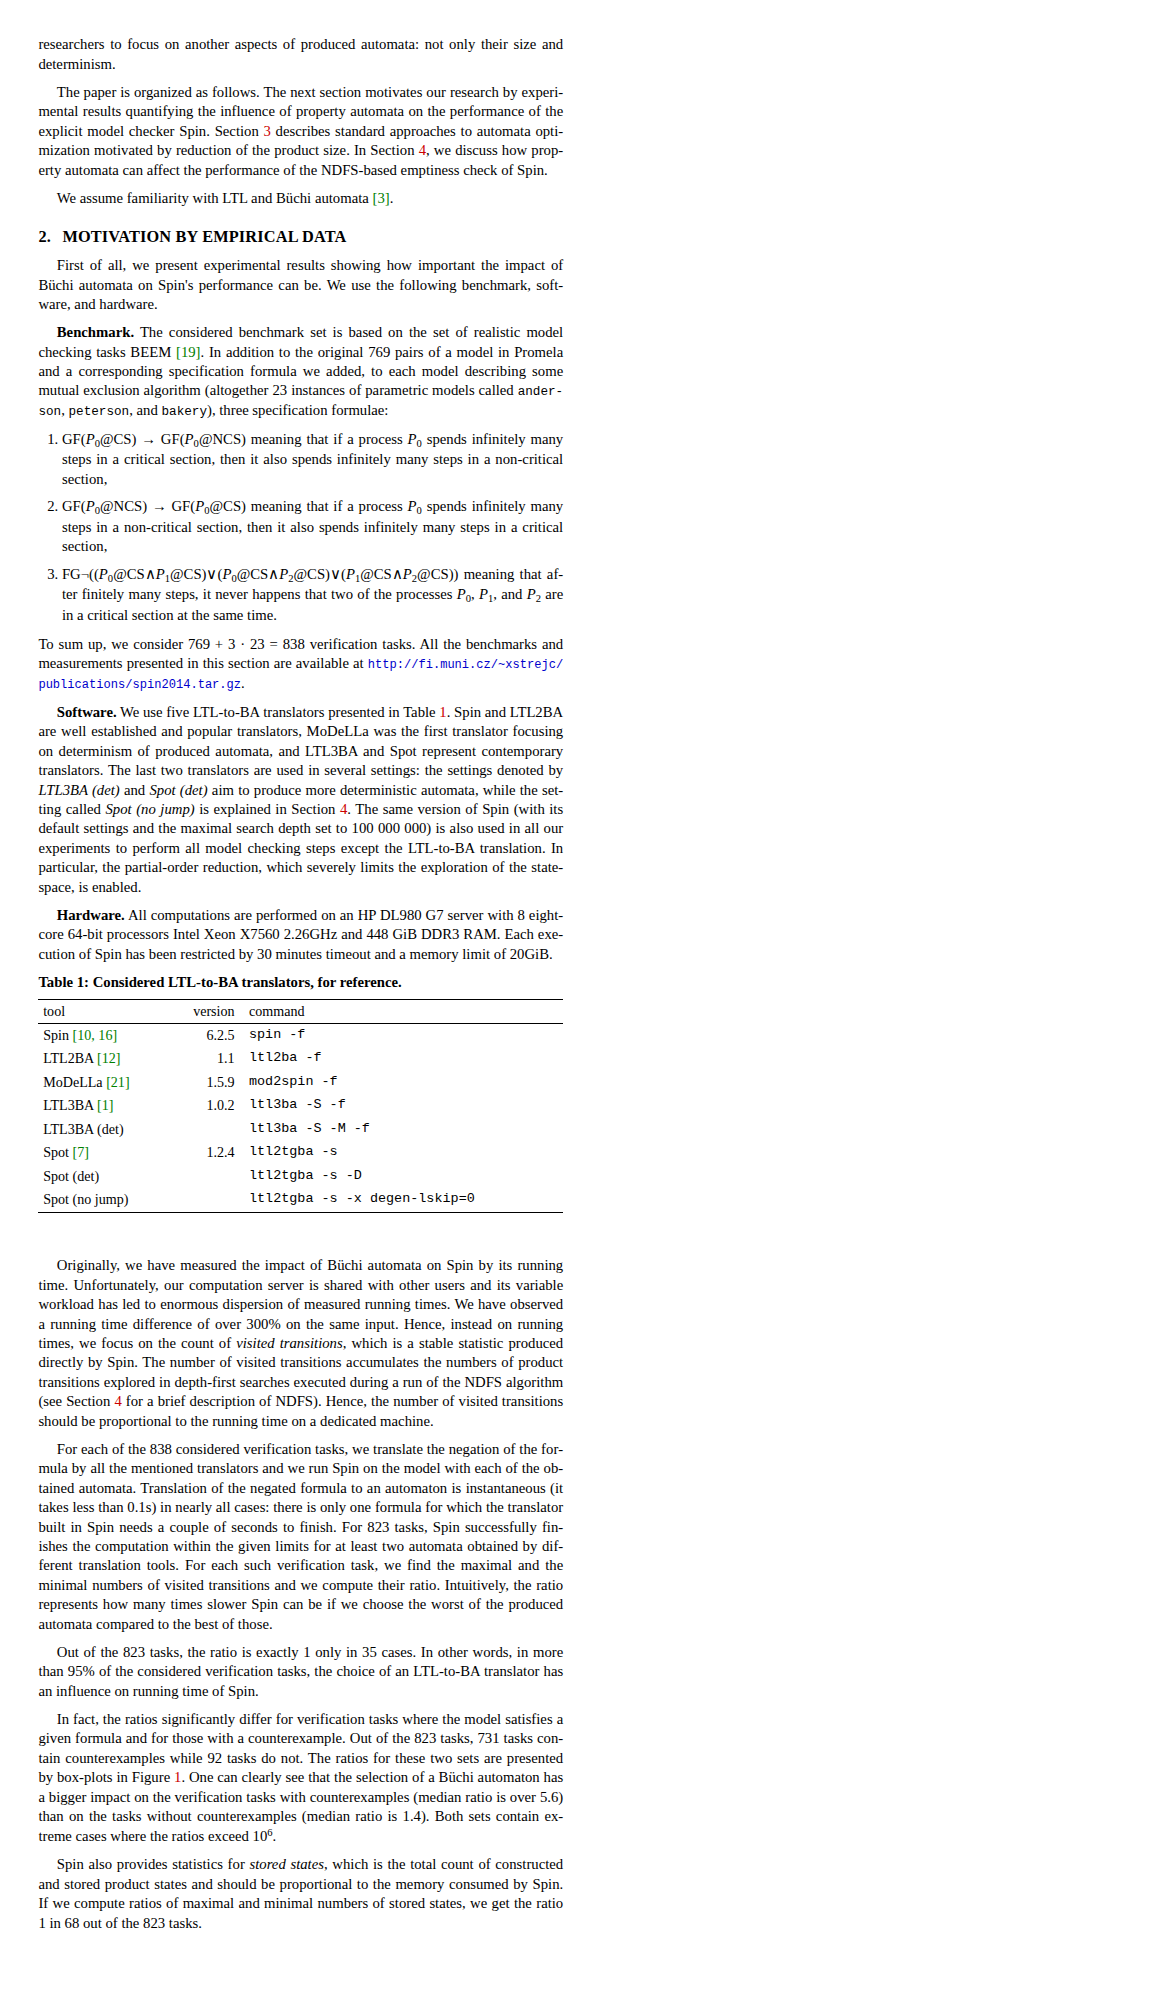researchers to focus on another aspects of produced automata: not only their size and determinism.
The paper is organized as follows. The next section motivates our research by experimental results quantifying the influence of property automata on the performance of the explicit model checker Spin. Section 3 describes standard approaches to automata optimization motivated by reduction of the product size. In Section 4, we discuss how property automata can affect the performance of the NDFS-based emptiness check of Spin.
We assume familiarity with LTL and Büchi automata [3].
2. MOTIVATION BY EMPIRICAL DATA
First of all, we present experimental results showing how important the impact of Büchi automata on Spin's performance can be. We use the following benchmark, software, and hardware.
Benchmark. The considered benchmark set is based on the set of realistic model checking tasks BEEM [19]. In addition to the original 769 pairs of a model in Promela and a corresponding specification formula we added, to each model describing some mutual exclusion algorithm (altogether 23 instances of parametric models called anderson, peterson, and bakery), three specification formulae:
GF(P 0@CS) → GF(P 0@NCS) meaning that if a process P 0 spends infinitely many steps in a critical section, then it also spends infinitely many steps in a non-critical section,
GF(P 0@NCS) → GF(P 0@CS) meaning that if a process P 0 spends infinitely many steps in a non-critical section, then it also spends infinitely many steps in a critical section,
FG¬((P 0@CS∧P 1@CS)∨(P 0@CS∧P 2@CS)∨(P 1@CS∧P 2@CS)) meaning that after finitely many steps, it never happens that two of the processes P 0, P 1, and P 2 are in a critical section at the same time.
To sum up, we consider 769 + 3 · 23 = 838 verification tasks. All the benchmarks and measurements presented in this section are available at http://fi.muni.cz/~xstrejc/publications/spin2014.tar.gz.
Software. We use five LTL-to-BA translators presented in Table 1. Spin and LTL2BA are well established and popular translators, MoDeLLa was the first translator focusing on determinism of produced automata, and LTL3BA and Spot represent contemporary translators. The last two translators are used in several settings: the settings denoted by LTL3BA (det) and Spot (det) aim to produce more deterministic automata, while the setting called Spot (no jump) is explained in Section 4. The same version of Spin (with its default settings and the maximal search depth set to 100 000 000) is also used in all our experiments to perform all model checking steps except the LTL-to-BA translation. In particular, the partial-order reduction, which severely limits the exploration of the state-space, is enabled.
Hardware. All computations are performed on an HP DL980 G7 server with 8 eight-core 64-bit processors Intel Xeon X7560 2.26GHz and 448 GiB DDR3 RAM. Each execution of Spin has been restricted by 30 minutes timeout and a memory limit of 20GiB.
Table 1: Considered LTL-to-BA translators, for reference.
| tool | version | command |
| --- | --- | --- |
| Spin [10, 16] | 6.2.5 | spin -f |
| LTL2BA [12] | 1.1 | ltl2ba -f |
| MoDeLLa [21] | 1.5.9 | mod2spin -f |
| LTL3BA [1] | 1.0.2 | ltl3ba -S -f |
| LTL3BA (det) | | ltl3ba -S -M -f |
| Spot [7] | 1.2.4 | ltl2tgba -s |
| Spot (det) | | ltl2tgba -s -D |
| Spot (no jump) | | ltl2tgba -s -x degen-lskip=0 |
Originally, we have measured the impact of Büchi automata on Spin by its running time. Unfortunately, our computation server is shared with other users and its variable workload has led to enormous dispersion of measured running times. We have observed a running time difference of over 300% on the same input. Hence, instead on running times, we focus on the count of visited transitions, which is a stable statistic produced directly by Spin. The number of visited transitions accumulates the numbers of product transitions explored in depth-first searches executed during a run of the NDFS algorithm (see Section 4 for a brief description of NDFS). Hence, the number of visited transitions should be proportional to the running time on a dedicated machine.
For each of the 838 considered verification tasks, we translate the negation of the formula by all the mentioned translators and we run Spin on the model with each of the obtained automata. Translation of the negated formula to an automaton is instantaneous (it takes less than 0.1s) in nearly all cases: there is only one formula for which the translator built in Spin needs a couple of seconds to finish. For 823 tasks, Spin successfully finishes the computation within the given limits for at least two automata obtained by different translation tools. For each such verification task, we find the maximal and the minimal numbers of visited transitions and we compute their ratio. Intuitively, the ratio represents how many times slower Spin can be if we choose the worst of the produced automata compared to the best of those.
Out of the 823 tasks, the ratio is exactly 1 only in 35 cases. In other words, in more than 95% of the considered verification tasks, the choice of an LTL-to-BA translator has an influence on running time of Spin.
In fact, the ratios significantly differ for verification tasks where the model satisfies a given formula and for those with a counterexample. Out of the 823 tasks, 731 tasks contain counterexamples while 92 tasks do not. The ratios for these two sets are presented by box-plots in Figure 1. One can clearly see that the selection of a Büchi automaton has a bigger impact on the verification tasks with counterexamples (median ratio is over 5.6) than on the tasks without counterexamples (median ratio is 1.4). Both sets contain extreme cases where the ratios exceed 106.
Spin also provides statistics for stored states, which is the total count of constructed and stored product states and should be proportional to the memory consumed by Spin. If we compute ratios of maximal and minimal numbers of stored states, we get the ratio 1 in 68 out of the 823 tasks.